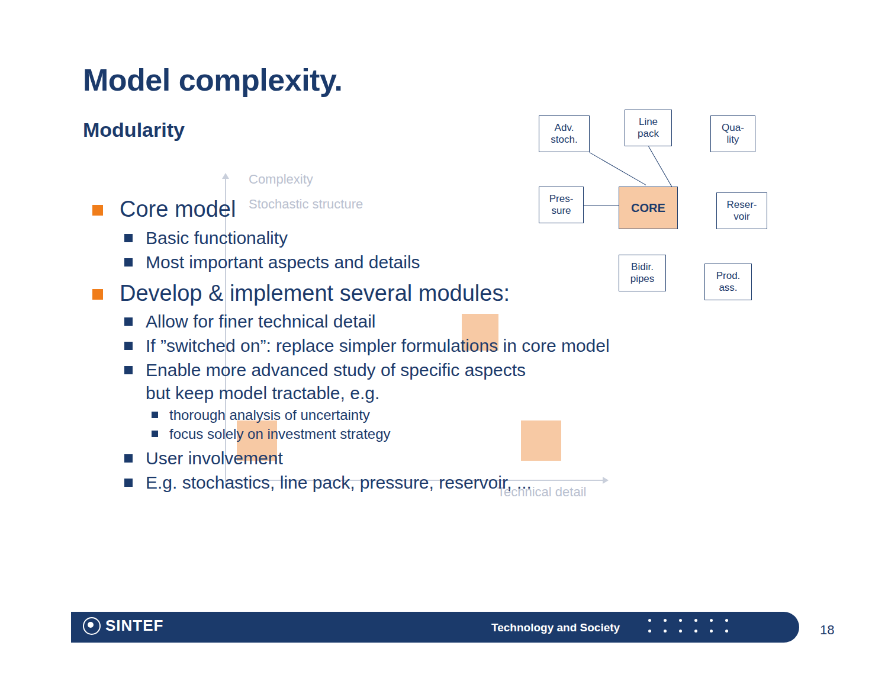Model complexity.
Modularity
Complexity
Stochastic structure
Technical detail
Adv.
stoch.
Line
pack
Qua-
lity
Pres-
sure
CORE
Reser-
voir
Bidir.
pipes
Prod.
ass.
Core model
Basic functionality
Most important aspects and details
Develop & implement several modules:
Allow for finer technical detail
If ”switched on”: replace simpler formulations in core model
Enable more advanced study of specific aspects
but keep model tractable, e.g.
thorough analysis of uncertainty
focus solely on investment strategy
User involvement
E.g. stochastics, line pack, pressure, reservoir, ...
SINTEF
Technology and Society
18